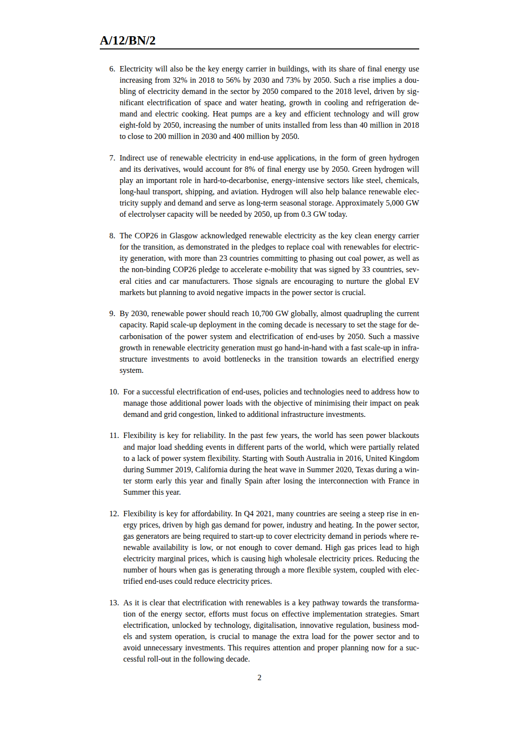A/12/BN/2
Electricity will also be the key energy carrier in buildings, with its share of final energy use increasing from 32% in 2018 to 56% by 2030 and 73% by 2050. Such a rise implies a doubling of electricity demand in the sector by 2050 compared to the 2018 level, driven by significant electrification of space and water heating, growth in cooling and refrigeration demand and electric cooking. Heat pumps are a key and efficient technology and will grow eight-fold by 2050, increasing the number of units installed from less than 40 million in 2018 to close to 200 million in 2030 and 400 million by 2050.
Indirect use of renewable electricity in end-use applications, in the form of green hydrogen and its derivatives, would account for 8% of final energy use by 2050. Green hydrogen will play an important role in hard-to-decarbonise, energy-intensive sectors like steel, chemicals, long-haul transport, shipping, and aviation. Hydrogen will also help balance renewable electricity supply and demand and serve as long-term seasonal storage. Approximately 5,000 GW of electrolyser capacity will be needed by 2050, up from 0.3 GW today.
The COP26 in Glasgow acknowledged renewable electricity as the key clean energy carrier for the transition, as demonstrated in the pledges to replace coal with renewables for electricity generation, with more than 23 countries committing to phasing out coal power, as well as the non-binding COP26 pledge to accelerate e-mobility that was signed by 33 countries, several cities and car manufacturers. Those signals are encouraging to nurture the global EV markets but planning to avoid negative impacts in the power sector is crucial.
By 2030, renewable power should reach 10,700 GW globally, almost quadrupling the current capacity. Rapid scale-up deployment in the coming decade is necessary to set the stage for decarbonisation of the power system and electrification of end-uses by 2050. Such a massive growth in renewable electricity generation must go hand-in-hand with a fast scale-up in infrastructure investments to avoid bottlenecks in the transition towards an electrified energy system.
For a successful electrification of end-uses, policies and technologies need to address how to manage those additional power loads with the objective of minimising their impact on peak demand and grid congestion, linked to additional infrastructure investments.
Flexibility is key for reliability. In the past few years, the world has seen power blackouts and major load shedding events in different parts of the world, which were partially related to a lack of power system flexibility. Starting with South Australia in 2016, United Kingdom during Summer 2019, California during the heat wave in Summer 2020, Texas during a winter storm early this year and finally Spain after losing the interconnection with France in Summer this year.
Flexibility is key for affordability. In Q4 2021, many countries are seeing a steep rise in energy prices, driven by high gas demand for power, industry and heating. In the power sector, gas generators are being required to start-up to cover electricity demand in periods where renewable availability is low, or not enough to cover demand. High gas prices lead to high electricity marginal prices, which is causing high wholesale electricity prices. Reducing the number of hours when gas is generating through a more flexible system, coupled with electrified end-uses could reduce electricity prices.
As it is clear that electrification with renewables is a key pathway towards the transformation of the energy sector, efforts must focus on effective implementation strategies. Smart electrification, unlocked by technology, digitalisation, innovative regulation, business models and system operation, is crucial to manage the extra load for the power sector and to avoid unnecessary investments. This requires attention and proper planning now for a successful roll-out in the following decade.
2